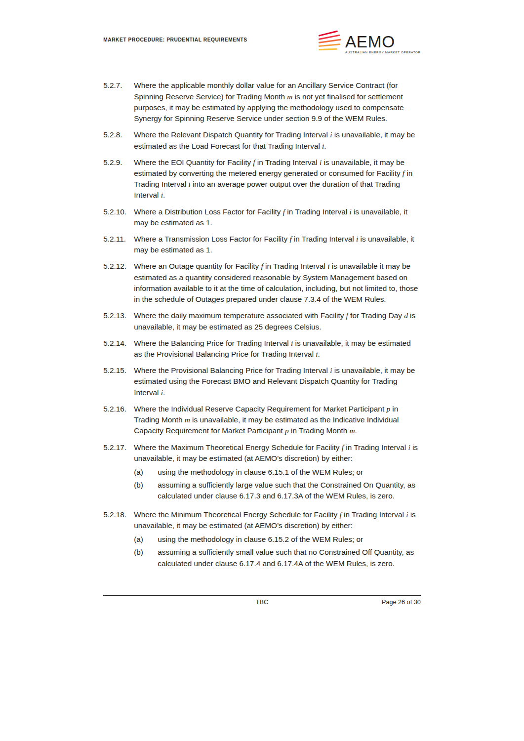Market Procedure: Prudential Requirements
AEMO
Australian Energy Market Operator
5.2.7.
Where the applicable monthly dollar value for an Ancillary Service Contract (for Spinning Reserve Service) for Trading Month m is not yet finalised for settlement purposes, it may be estimated by applying the methodology used to compensate Synergy for Spinning Reserve Service under section 9.9 of the WEM Rules.
5.2.8.
Where the Relevant Dispatch Quantity for Trading Interval i is unavailable, it may be estimated as the Load Forecast for that Trading Interval i.
5.2.9.
Where the EOI Quantity for Facility f in Trading Interval i is unavailable, it may be estimated by converting the metered energy generated or consumed for Facility f in Trading Interval i into an average power output over the duration of that Trading Interval i.
5.2.10.
Where a Distribution Loss Factor for Facility f in Trading Interval i is unavailable, it may be estimated as 1.
5.2.11.
Where a Transmission Loss Factor for Facility f in Trading Interval i is unavailable, it may be estimated as 1.
5.2.12.
Where an Outage quantity for Facility f in Trading Interval i is unavailable it may be estimated as a quantity considered reasonable by System Management based on information available to it at the time of calculation, including, but not limited to, those in the schedule of Outages prepared under clause 7.3.4 of the WEM Rules.
5.2.13.
Where the daily maximum temperature associated with Facility f for Trading Day d is unavailable, it may be estimated as 25 degrees Celsius.
5.2.14.
Where the Balancing Price for Trading Interval i is unavailable, it may be estimated as the Provisional Balancing Price for Trading Interval i.
5.2.15.
Where the Provisional Balancing Price for Trading Interval i is unavailable, it may be estimated using the Forecast BMO and Relevant Dispatch Quantity for Trading Interval i.
5.2.16.
Where the Individual Reserve Capacity Requirement for Market Participant p in Trading Month m is unavailable, it may be estimated as the Indicative Individual Capacity Requirement for Market Participant p in Trading Month m.
5.2.17.
Where the Maximum Theoretical Energy Schedule for Facility f in Trading Interval i is unavailable, it may be estimated (at AEMO’s discretion) by either:
(a) using the methodology in clause 6.15.1 of the WEM Rules; or
(b) assuming a sufficiently large value such that the Constrained On Quantity, as calculated under clause 6.17.3 and 6.17.3A of the WEM Rules, is zero.
5.2.18.
Where the Minimum Theoretical Energy Schedule for Facility f in Trading Interval i is unavailable, it may be estimated (at AEMO’s discretion) by either:
(a) using the methodology in clause 6.15.2 of the WEM Rules; or
(b) assuming a sufficiently small value such that no Constrained Off Quantity, as calculated under clause 6.17.4 and 6.17.4A of the WEM Rules, is zero.
TBC
Page 26 of 30